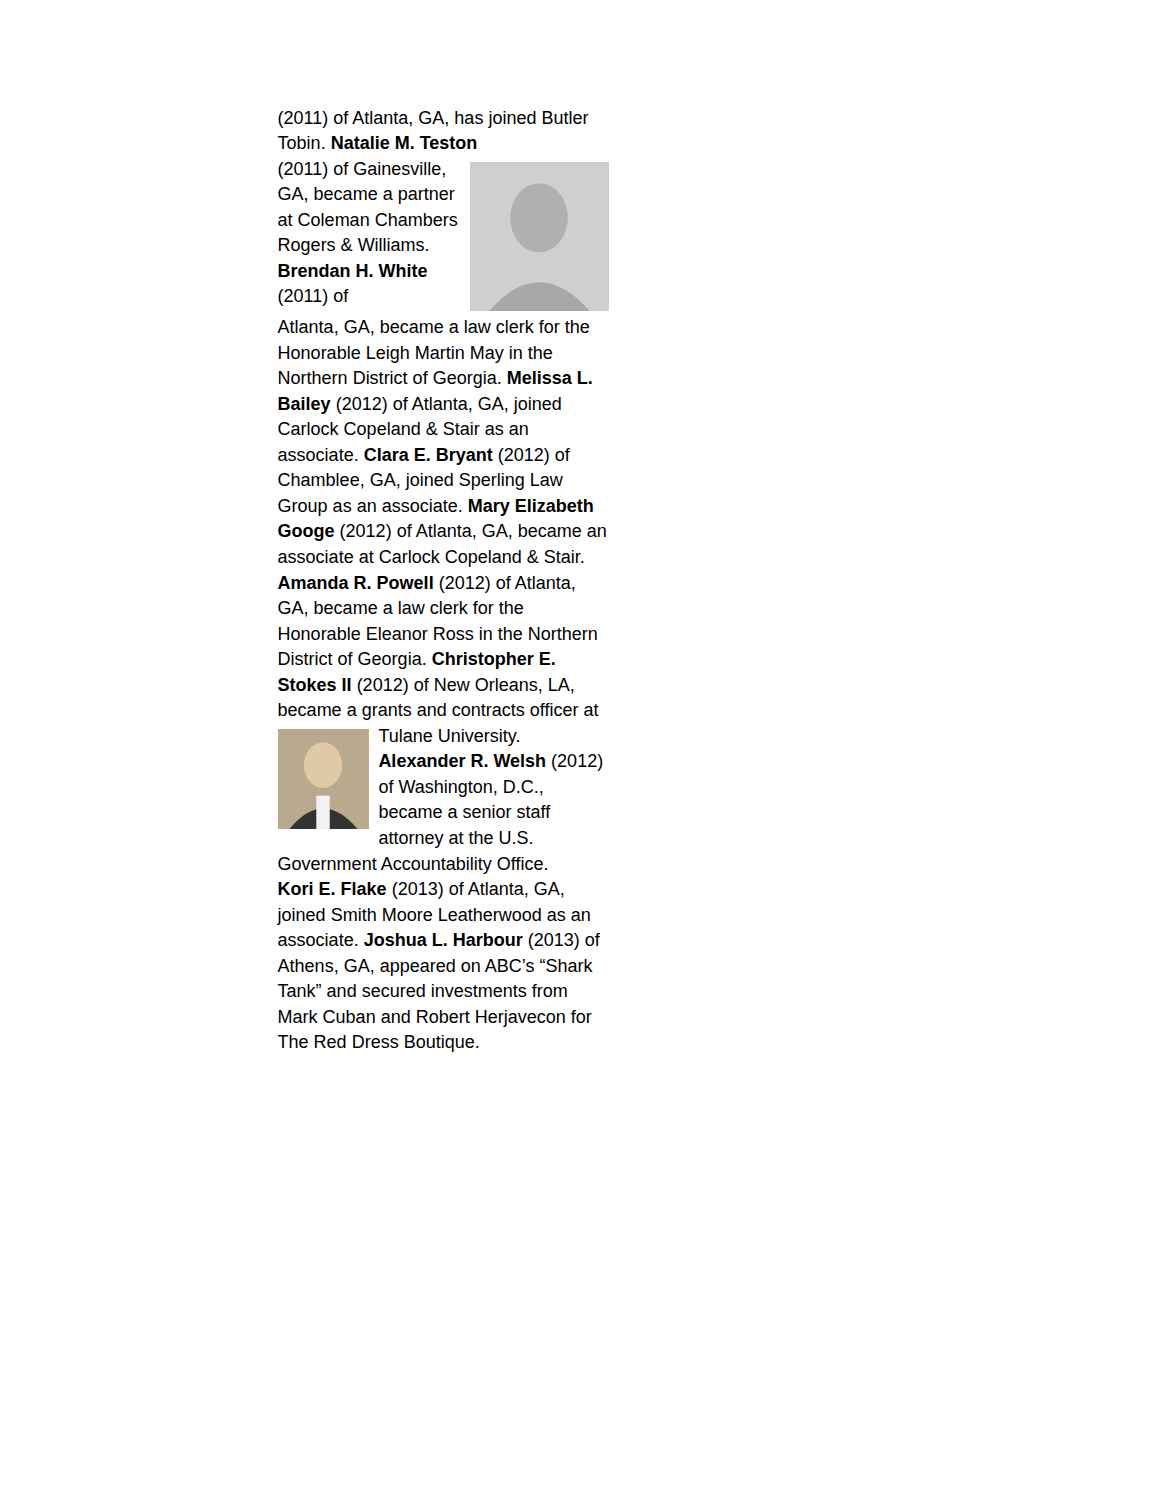(2011) of Atlanta, GA, has joined Butler Tobin. Natalie M. Teston
(2011) of Gainesville, GA, became a partner at Coleman Chambers Rogers & Williams. Brendan H. White (2011) of
Atlanta, GA, became a law clerk for the Honorable Leigh Martin May in the Northern District of Georgia. Melissa L. Bailey (2012) of Atlanta, GA, joined Carlock Copeland & Stair as an associate. Clara E. Bryant (2012) of Chamblee, GA, joined Sperling Law Group as an associate. Mary Elizabeth Googe (2012) of Atlanta, GA, became an associate at Carlock Copeland & Stair. Amanda R. Powell (2012) of Atlanta, GA, became a law clerk for the Honorable Eleanor Ross in the Northern District of Georgia. Christopher E. Stokes II (2012) of New Orleans, LA, became a grants and contracts officer at
Tulane University. Alexander R. Welsh (2012) of Washington, D.C., became a senior staff attorney at the U.S. Government Accountability Office.
Kori E. Flake (2013) of Atlanta, GA, joined Smith Moore Leatherwood as an associate. Joshua L. Harbour (2013) of Athens, GA, appeared on ABC’s “Shark Tank” and secured investments from Mark Cuban and Robert Herjavecon for The Red Dress Boutique.